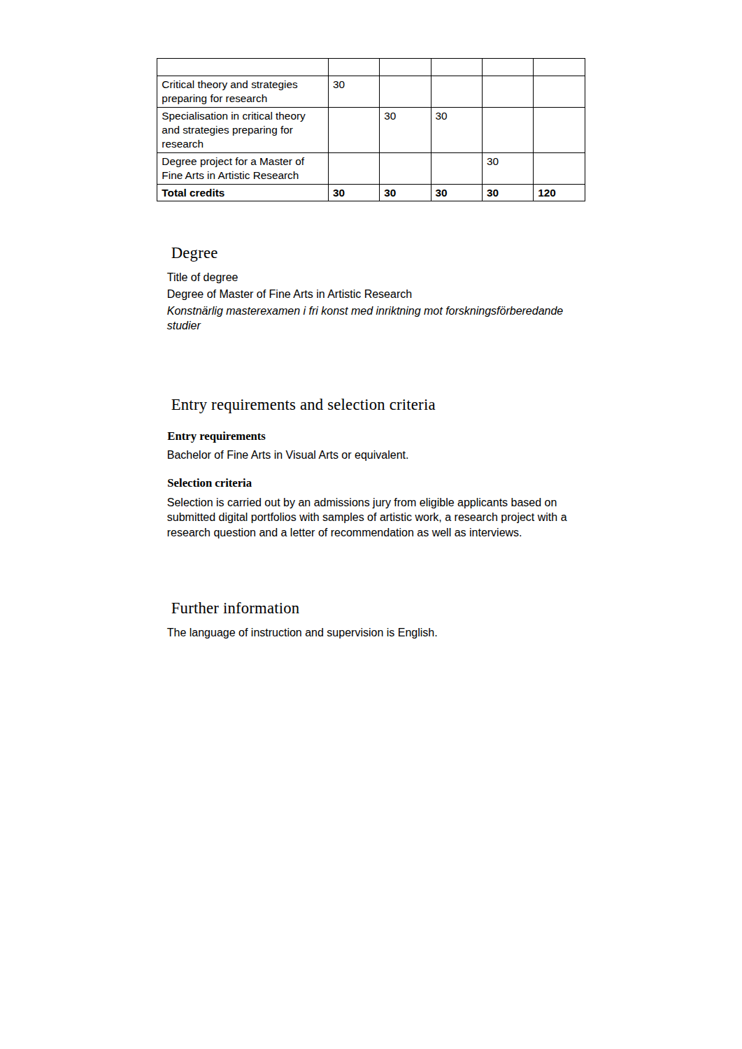| Critical theory and strategies preparing for research | 30 | | | | |
| Specialisation in critical theory and strategies preparing for research | | 30 | 30 | | |
| Degree project for a Master of Fine Arts in Artistic Research | | | | 30 | |
| Total credits | 30 | 30 | 30 | 30 | 120 |
Degree
Title of degree
Degree of Master of Fine Arts in Artistic Research
Konstnärlig masterexamen i fri konst med inriktning mot forskningsförberedande studier
Entry requirements and selection criteria
Entry requirements
Bachelor of Fine Arts in Visual Arts or equivalent.
Selection criteria
Selection is carried out by an admissions jury from eligible applicants based on submitted digital portfolios with samples of artistic work, a research project with a research question and a letter of recommendation as well as interviews.
Further information
The language of instruction and supervision is English.